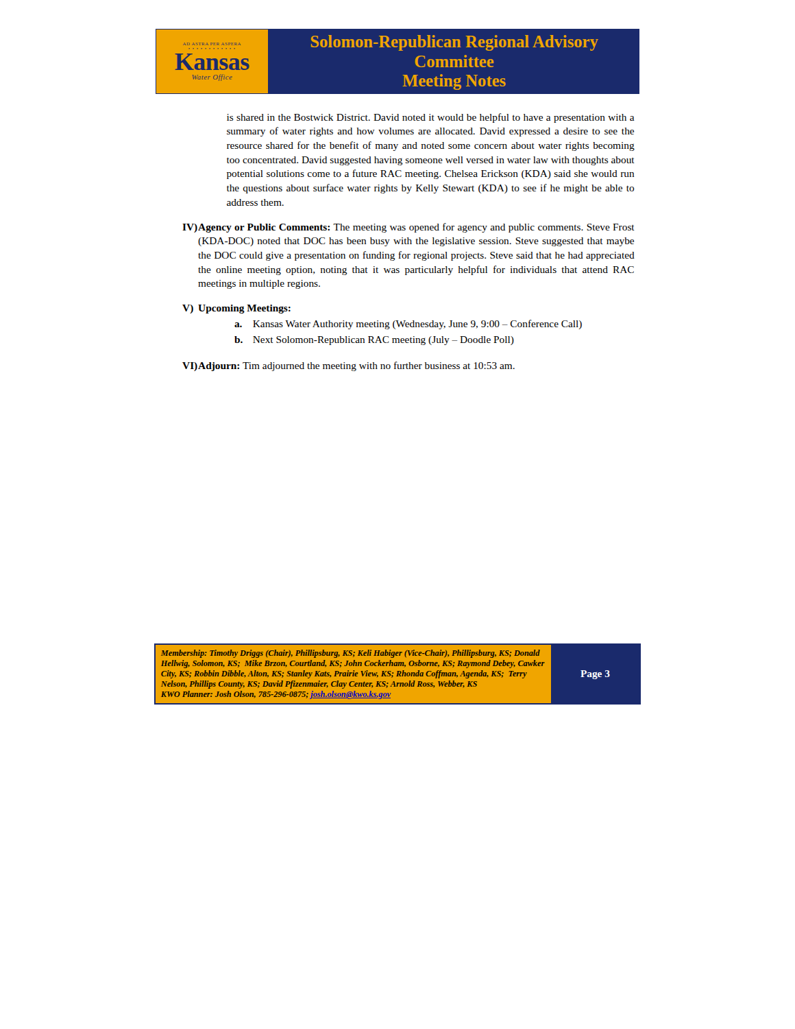AD ASTRA PER ASPERA
• • • • • • • • • • • •
Kansas
Water Office
Solomon-Republican Regional Advisory Committee
Meeting Notes
is shared in the Bostwick District. David noted it would be helpful to have a presentation with a summary of water rights and how volumes are allocated. David expressed a desire to see the resource shared for the benefit of many and noted some concern about water rights becoming too concentrated. David suggested having someone well versed in water law with thoughts about potential solutions come to a future RAC meeting. Chelsea Erickson (KDA) said she would run the questions about surface water rights by Kelly Stewart (KDA) to see if he might be able to address them.
IV)
Agency or Public Comments: The meeting was opened for agency and public comments. Steve Frost (KDA-DOC) noted that DOC has been busy with the legislative session. Steve suggested that maybe the DOC could give a presentation on funding for regional projects. Steve said that he had appreciated the online meeting option, noting that it was particularly helpful for individuals that attend RAC meetings in multiple regions.
V)
Upcoming Meetings:
a. Kansas Water Authority meeting (Wednesday, June 9, 9:00 – Conference Call)
b. Next Solomon-Republican RAC meeting (July – Doodle Poll)
VI)
Adjourn: Tim adjourned the meeting with no further business at 10:53 am.
Membership: Timothy Driggs (Chair), Phillipsburg, KS; Keli Habiger (Vice-Chair), Phillipsburg, KS; Donald Hellwig, Solomon, KS; Mike Brzon, Courtland, KS; John Cockerham, Osborne, KS; Raymond Debey, Cawker City, KS; Robbin Dibble, Alton, KS; Stanley Kats, Prairie View, KS; Rhonda Coffman, Agenda, KS; Terry Nelson, Phillips County, KS; David Pfizenmaier, Clay Center, KS; Arnold Ross, Webber, KS
KWO Planner: Josh Olson, 785-296-0875; josh.olson@kwo.ks.gov
Page 3